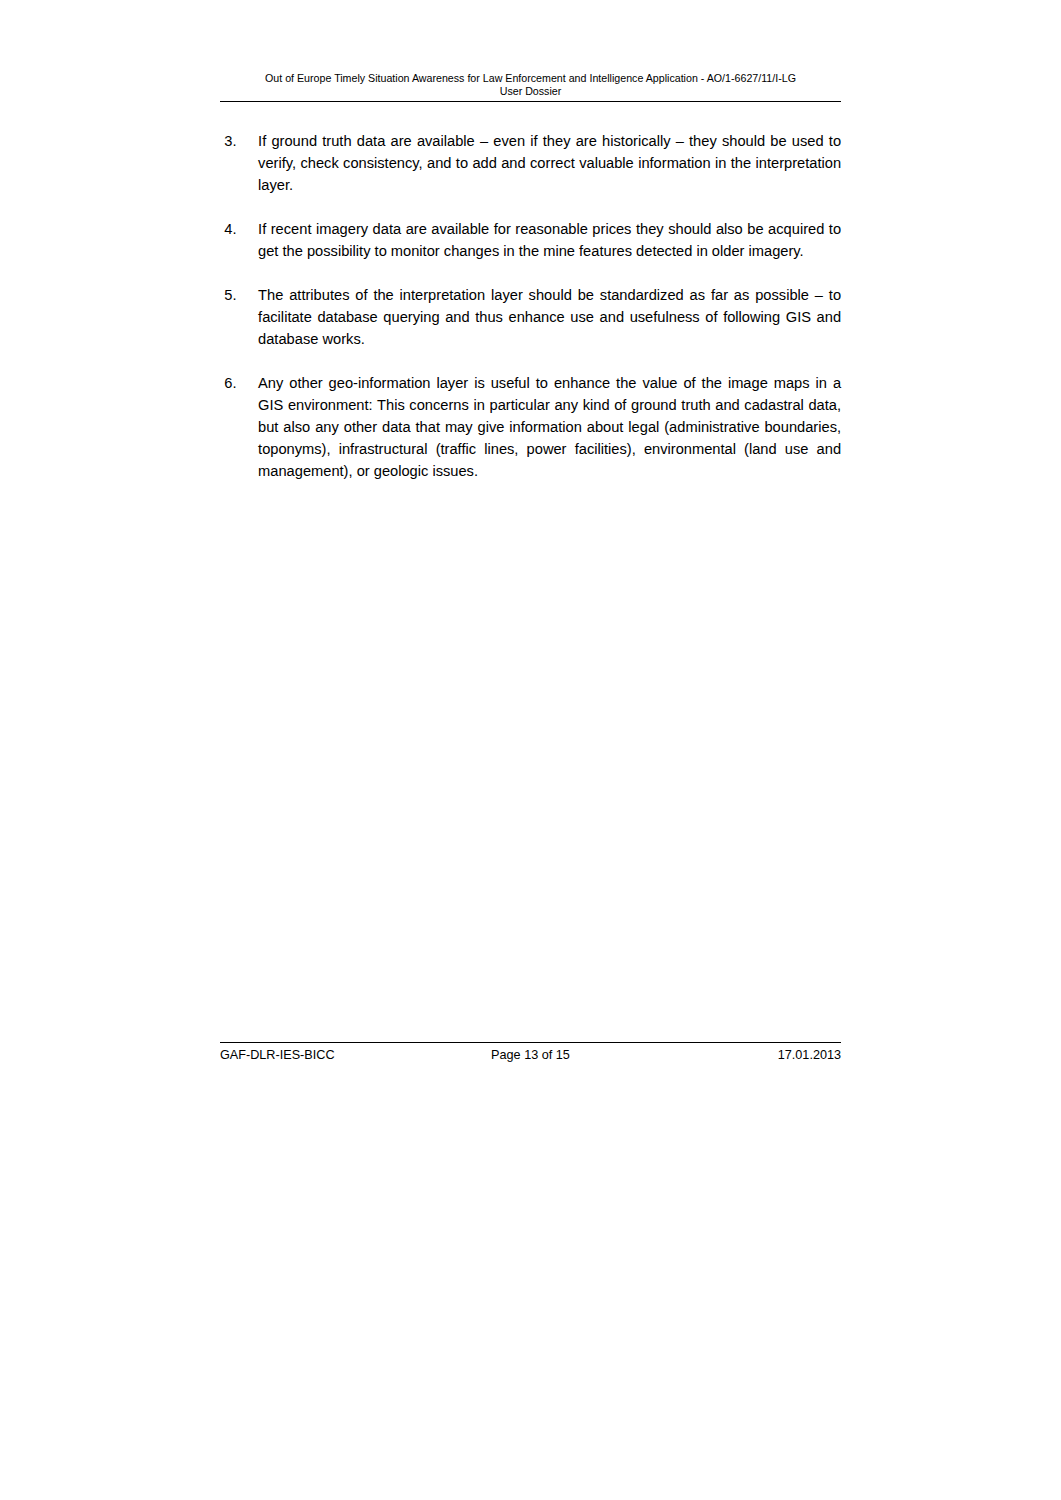Out of Europe Timely Situation Awareness for Law Enforcement and Intelligence Application - AO/1-6627/11/I-LG
User Dossier
3. If ground truth data are available – even if they are historically – they should be used to verify, check consistency, and to add and correct valuable information in the interpretation layer.
4. If recent imagery data are available for reasonable prices they should also be acquired to get the possibility to monitor changes in the mine features detected in older imagery.
5. The attributes of the interpretation layer should be standardized as far as possible – to facilitate database querying and thus enhance use and usefulness of following GIS and database works.
6. Any other geo-information layer is useful to enhance the value of the image maps in a GIS environment: This concerns in particular any kind of ground truth and cadastral data, but also any other data that may give information about legal (administrative boundaries, toponyms), infrastructural (traffic lines, power facilities), environmental (land use and management), or geologic issues.
GAF-DLR-IES-BICC
Page 13 of 15
17.01.2013